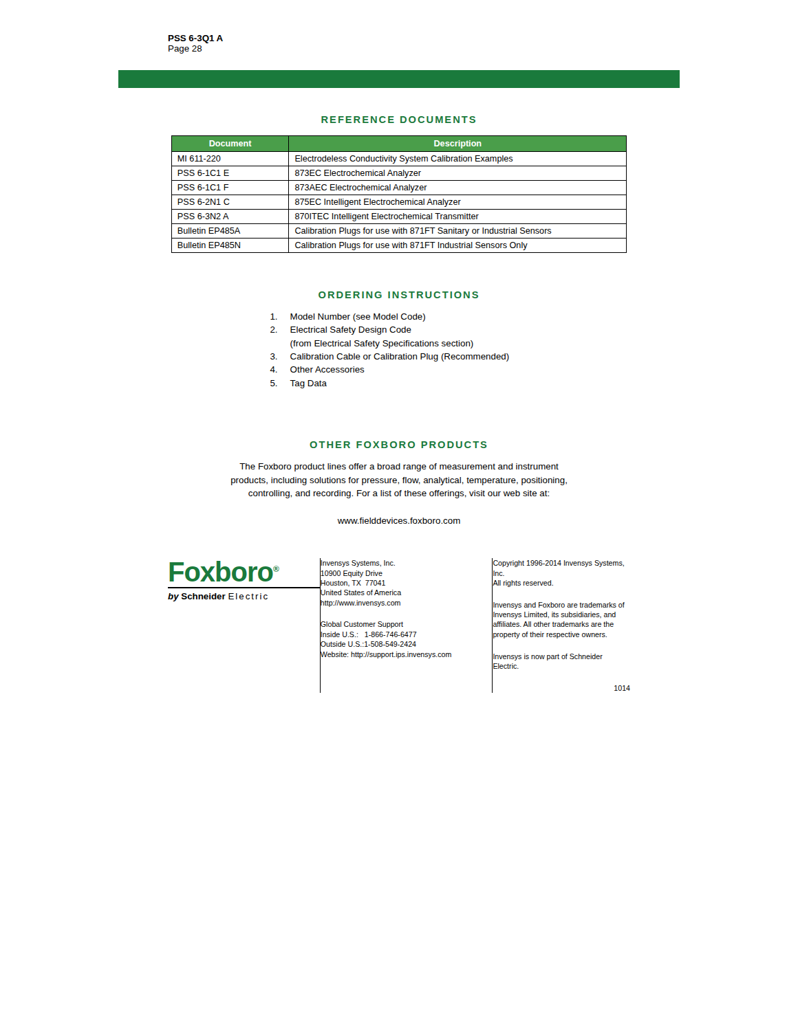PSS 6-3Q1 A
Page 28
REFERENCE DOCUMENTS
| Document | Description |
| --- | --- |
| MI 611-220 | Electrodeless Conductivity System Calibration Examples |
| PSS 6-1C1 E | 873EC Electrochemical Analyzer |
| PSS 6-1C1 F | 873AEC Electrochemical Analyzer |
| PSS 6-2N1 C | 875EC Intelligent Electrochemical Analyzer |
| PSS 6-3N2 A | 870ITEC Intelligent Electrochemical Transmitter |
| Bulletin EP485A | Calibration Plugs for use with 871FT Sanitary or Industrial Sensors |
| Bulletin EP485N | Calibration Plugs for use with 871FT Industrial Sensors Only |
ORDERING INSTRUCTIONS
Model Number (see Model Code)
Electrical Safety Design Code
(from Electrical Safety Specifications section)
Calibration Cable or Calibration Plug (Recommended)
Other Accessories
Tag Data
OTHER FOXBORO PRODUCTS
The Foxboro product lines offer a broad range of measurement and instrument products, including solutions for pressure, flow, analytical, temperature, positioning, controlling, and recording. For a list of these offerings, visit our web site at:
www.fielddevices.foxboro.com
| Foxboro ® by Schneider Electric | Invensys Systems, Inc. 10900 Equity Drive Houston, TX 77041 United States of America http://www.invensys.com Global Customer Support Inside U.S.: 1-866-746-6477 Outside U.S.:1-508-549-2424 Website: http://support.ips.invensys.com | Copyright 1996-2014 Invensys Systems, Inc. All rights reserved. Invensys and Foxboro are trademarks of Invensys Limited, its subsidiaries, and affiliates. All other trademarks are the property of their respective owners. Invensys is now part of Schneider Electric. 1014 |